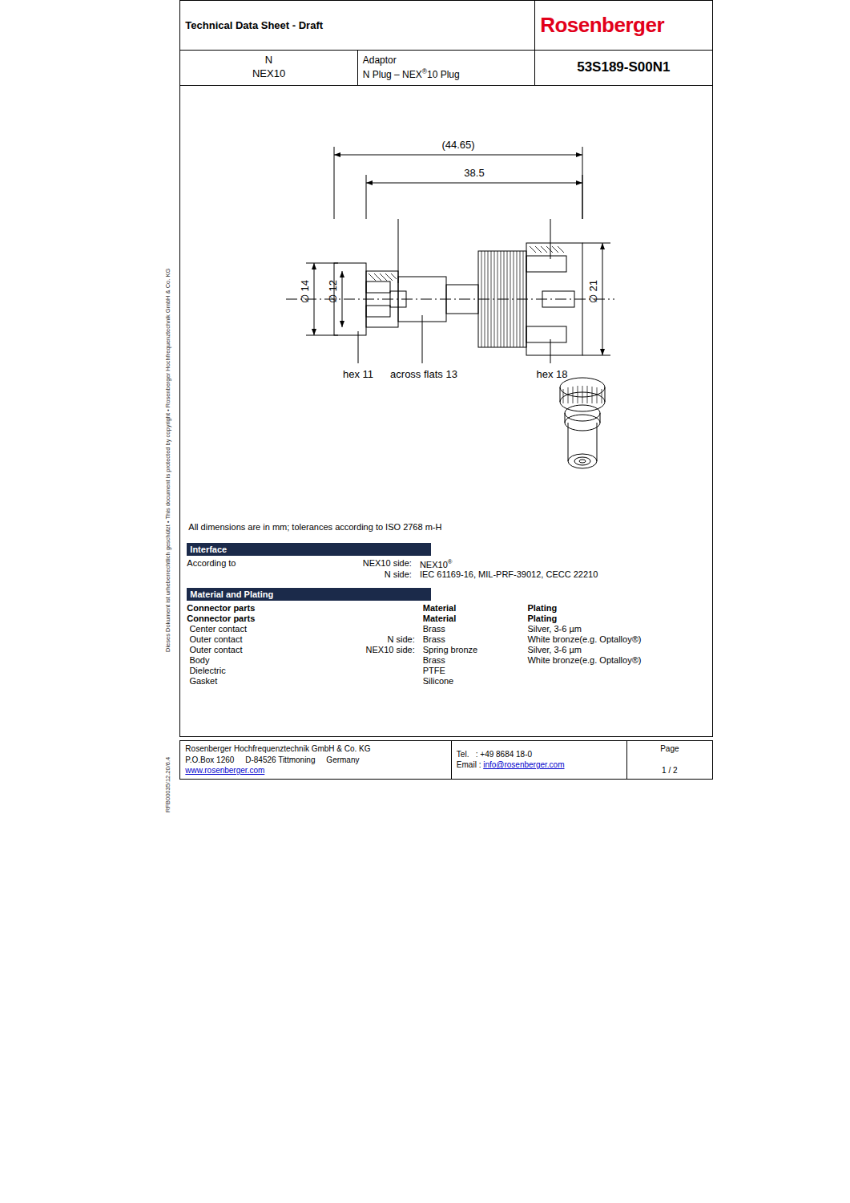Dieses Dokument ist urheberrechtlich geschützt • This document is protected by copyright • Rosenberger Hochfrequenztechnik GmbH & Co. KG
RFB00035/12.20/6.4
| Technical Data Sheet - Draft | Rosenberger |
| N NEX10 | Adaptor N Plug – NEX ® 10 Plug | 53S189-S00N1 |
(44.65) 38.5 ∅ 14 ∅ 12 ∅ 21 hex 11 across flats 13 hex 18
All dimensions are in mm; tolerances according to ISO 2768 m-H
Interface
| According to | NEX10 side: | NEX10 ® | |
| | N side: | IEC 61169-16, MIL-PRF-39012, CECC 22210 |
Material and Plating
| Connector parts | | Material | Plating |
| Connector parts | | Material | Plating |
| Center contact | | Brass | Silver, 3-6 µm |
| Outer contact | N side: | Brass | White bronze(e.g. Optalloy®) |
| Outer contact | NEX10 side: | Spring bronze | Silver, 3-6 µm |
| Body | | Brass | White bronze(e.g. Optalloy®) |
| Dielectric | | PTFE | |
| Gasket | | Silicone | |
| Rosenberger Hochfrequenztechnik GmbH & Co. KG P.O.Box 1260 D-84526 Tittmoning Germany www.rosenberger.com | Tel. : +49 8684 18-0 Email : info@rosenberger.com | Page 1 / 2 |